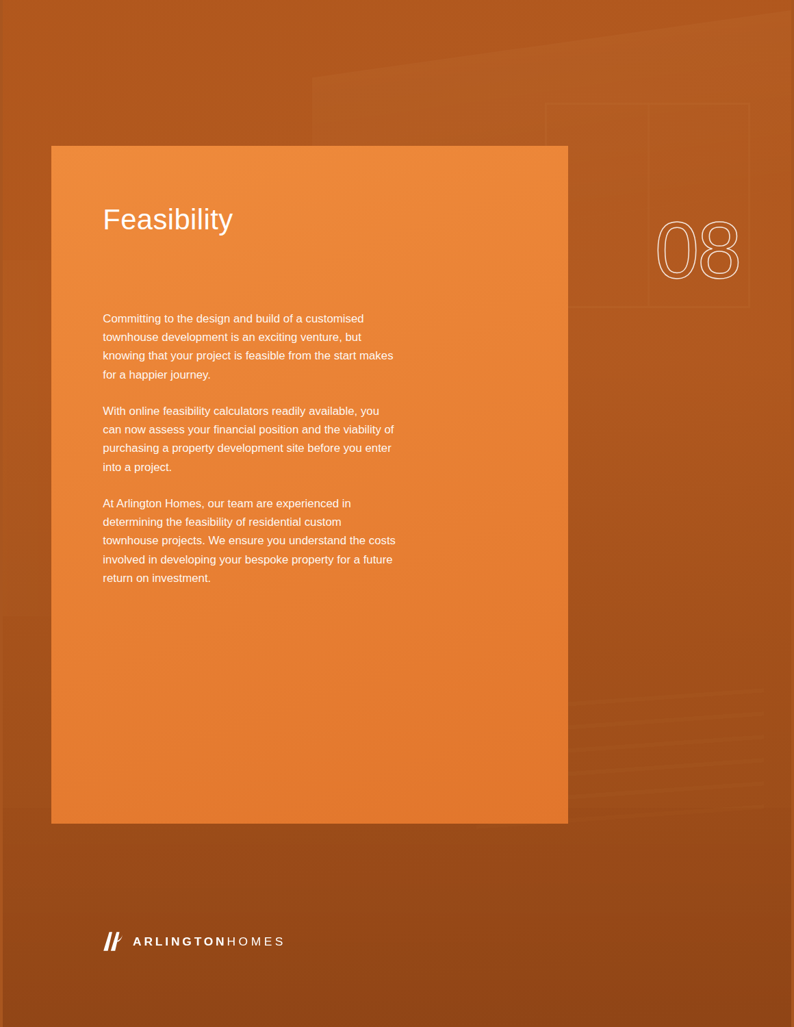08
Feasibility
Committing to the design and build of a customised townhouse development is an exciting venture, but knowing that your project is feasible from the start makes for a happier journey.
With online feasibility calculators readily available, you can now assess your financial position and the viability of purchasing a property development site before you enter into a project.
At Arlington Homes, our team are experienced in determining the feasibility of residential custom townhouse projects. We ensure you understand the costs involved in developing your bespoke property for a future return on investment.
ARLINGTONHOMES